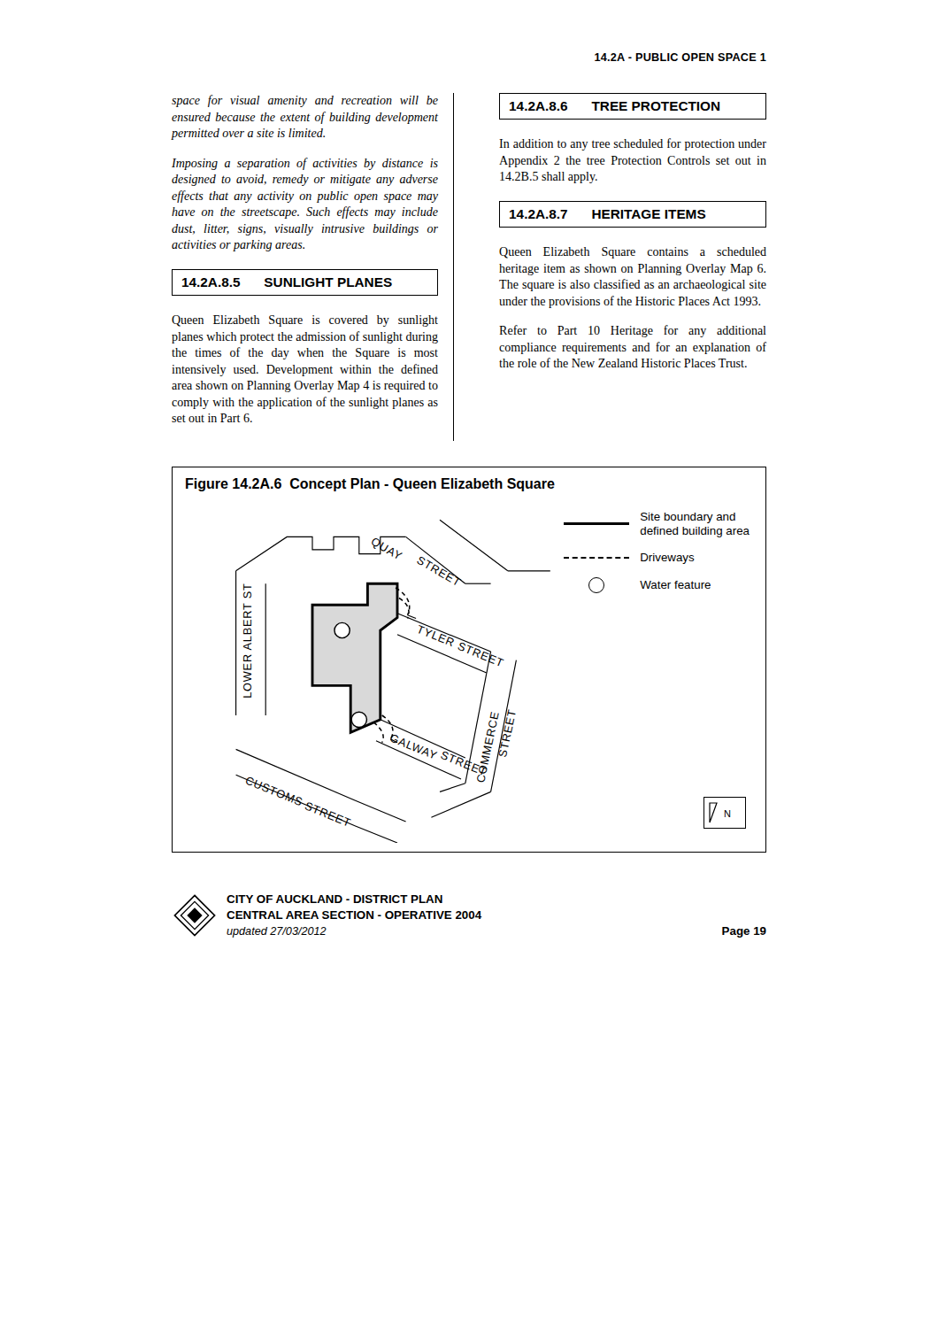14.2A - PUBLIC OPEN SPACE 1
space for visual amenity and recreation will be ensured because the extent of building development permitted over a site is limited.
Imposing a separation of activities by distance is designed to avoid, remedy or mitigate any adverse effects that any activity on public open space may have on the streetscape. Such effects may include dust, litter, signs, visually intrusive buildings or activities or parking areas.
14.2A.8.5 SUNLIGHT PLANES
Queen Elizabeth Square is covered by sunlight planes which protect the admission of sunlight during the times of the day when the Square is most intensively used. Development within the defined area shown on Planning Overlay Map 4 is required to comply with the application of the sunlight planes as set out in Part 6.
14.2A.8.6 TREE PROTECTION
In addition to any tree scheduled for protection under Appendix 2 the tree Protection Controls set out in 14.2B.5 shall apply.
14.2A.8.7 HERITAGE ITEMS
Queen Elizabeth Square contains a scheduled heritage item as shown on Planning Overlay Map 6. The square is also classified as an archaeological site under the provisions of the Historic Places Act 1993.
Refer to Part 10 Heritage for any additional compliance requirements and for an explanation of the role of the New Zealand Historic Places Trust.
Figure 14.2A.6 Concept Plan - Queen Elizabeth Square
Site boundary and
defined building area
Driveways
Water feature
LOWER ALBERT ST QUAY STREET TYLER STREET COMMERCE STREET GALWAY STREET CUSTOMS STREET
N
CITY OF AUCKLAND - DISTRICT PLAN
CENTRAL AREA SECTION - OPERATIVE 2004
updated 27/03/2012
Page 19